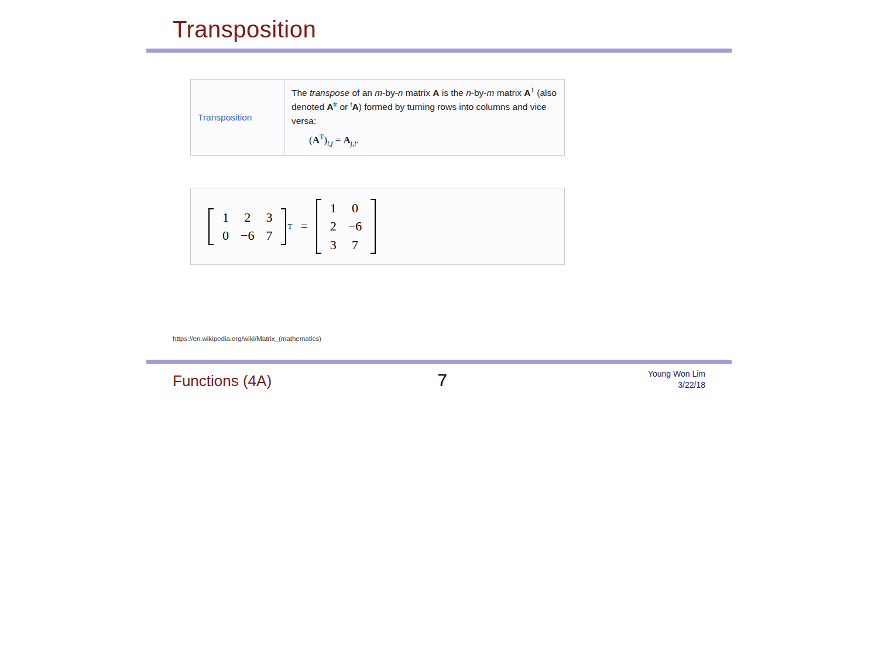Transposition
| Transposition | The transpose of an m -by- n matrix A is the n -by- m matrix A T (also denoted A tr or t A ) formed by turning rows into columns and vice versa: ( A T ) i,j = A j,i . |
| 1 | 2 | 3 |
| 0 | −6 | 7 |
T =
| 1 | 0 |
| 2 | −6 |
| 3 | 7 |
https://en.wikipedia.org/wiki/Matrix_(mathematics)
Functions (4A)
7
Young Won Lim
3/22/18